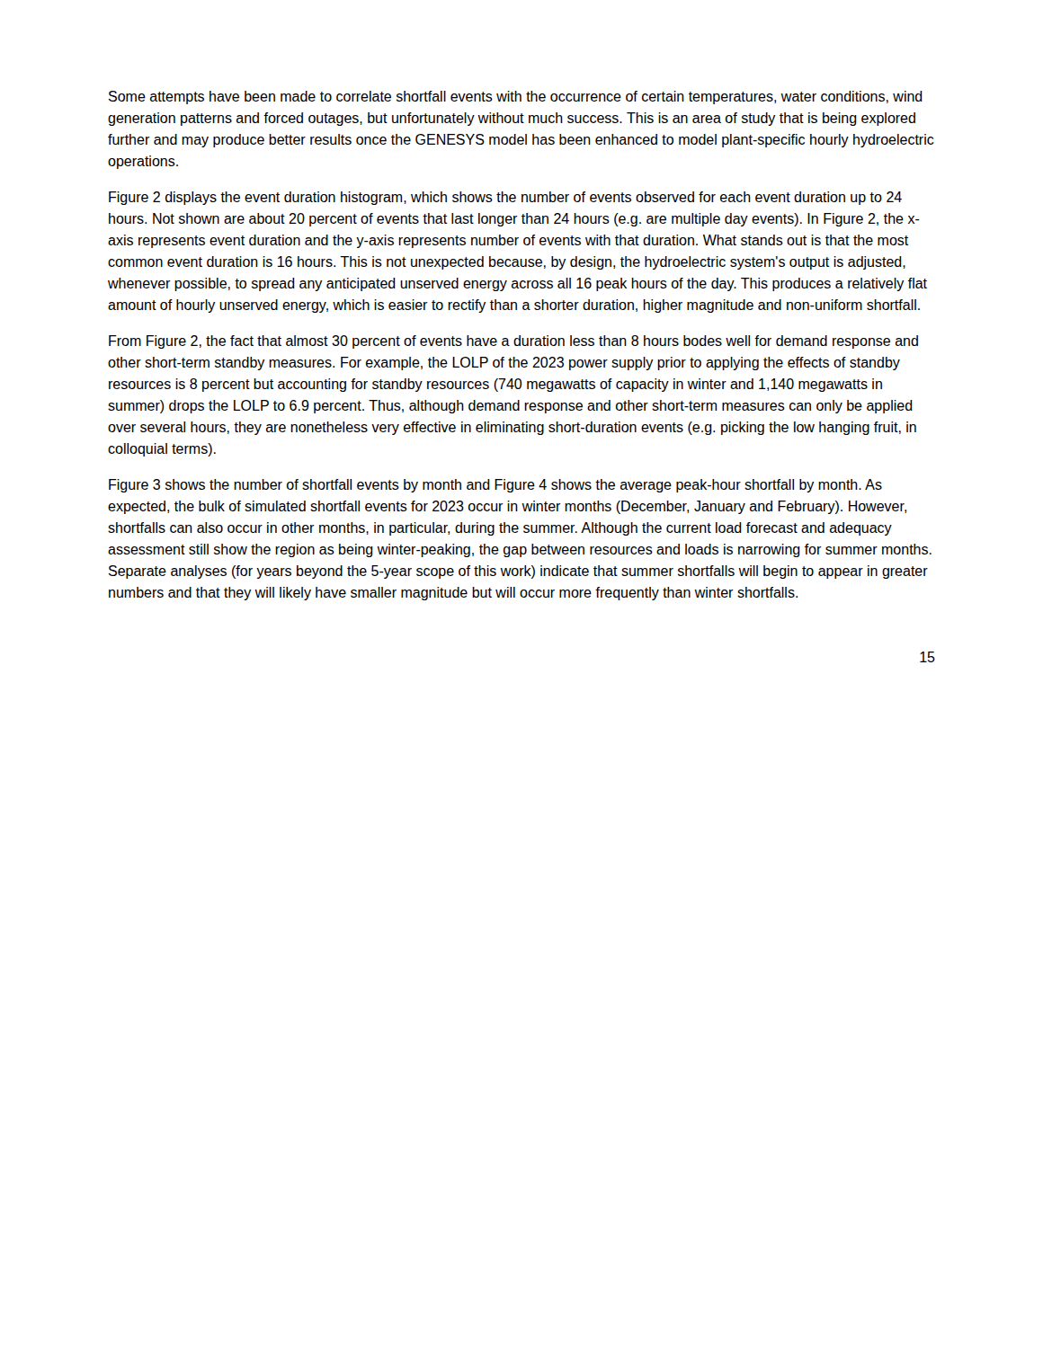Some attempts have been made to correlate shortfall events with the occurrence of certain temperatures, water conditions, wind generation patterns and forced outages, but unfortunately without much success. This is an area of study that is being explored further and may produce better results once the GENESYS model has been enhanced to model plant-specific hourly hydroelectric operations.
Figure 2 displays the event duration histogram, which shows the number of events observed for each event duration up to 24 hours. Not shown are about 20 percent of events that last longer than 24 hours (e.g. are multiple day events). In Figure 2, the x-axis represents event duration and the y-axis represents number of events with that duration. What stands out is that the most common event duration is 16 hours. This is not unexpected because, by design, the hydroelectric system's output is adjusted, whenever possible, to spread any anticipated unserved energy across all 16 peak hours of the day. This produces a relatively flat amount of hourly unserved energy, which is easier to rectify than a shorter duration, higher magnitude and non-uniform shortfall.
From Figure 2, the fact that almost 30 percent of events have a duration less than 8 hours bodes well for demand response and other short-term standby measures. For example, the LOLP of the 2023 power supply prior to applying the effects of standby resources is 8 percent but accounting for standby resources (740 megawatts of capacity in winter and 1,140 megawatts in summer) drops the LOLP to 6.9 percent. Thus, although demand response and other short-term measures can only be applied over several hours, they are nonetheless very effective in eliminating short-duration events (e.g. picking the low hanging fruit, in colloquial terms).
Figure 3 shows the number of shortfall events by month and Figure 4 shows the average peak-hour shortfall by month. As expected, the bulk of simulated shortfall events for 2023 occur in winter months (December, January and February). However, shortfalls can also occur in other months, in particular, during the summer. Although the current load forecast and adequacy assessment still show the region as being winter-peaking, the gap between resources and loads is narrowing for summer months. Separate analyses (for years beyond the 5-year scope of this work) indicate that summer shortfalls will begin to appear in greater numbers and that they will likely have smaller magnitude but will occur more frequently than winter shortfalls.
15